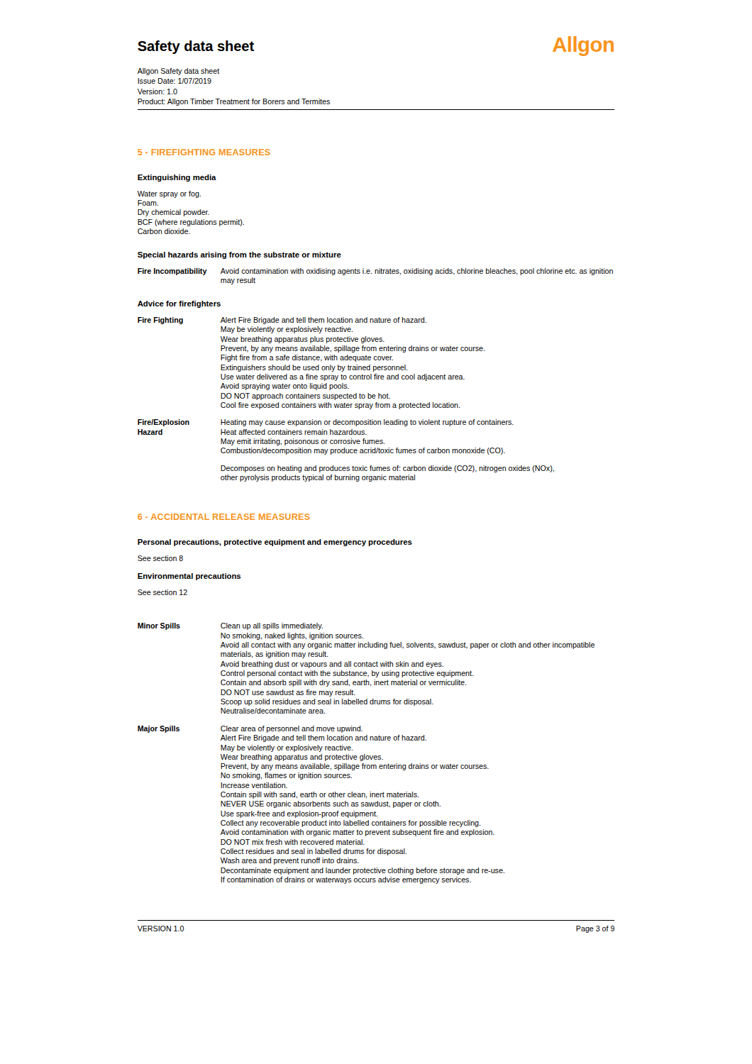Allgon
Safety data sheet
Allgon Safety data sheet
Issue Date: 1/07/2019
Version: 1.0
Product: Allgon Timber Treatment for Borers and Termites
5 - FIREFIGHTING MEASURES
Extinguishing media
Water spray or fog.
Foam.
Dry chemical powder.
BCF (where regulations permit).
Carbon dioxide.
Special hazards arising from the substrate or mixture
| Fire Incompatibility | Avoid contamination with oxidising agents i.e. nitrates, oxidising acids, chlorine bleaches, pool chlorine etc. as ignition may result |
Advice for firefighters
| Fire Fighting | Alert Fire Brigade and tell them location and nature of hazard. May be violently or explosively reactive. Wear breathing apparatus plus protective gloves. Prevent, by any means available, spillage from entering drains or water course. Fight fire from a safe distance, with adequate cover. Extinguishers should be used only by trained personnel. Use water delivered as a fine spray to control fire and cool adjacent area. Avoid spraying water onto liquid pools. DO NOT approach containers suspected to be hot. Cool fire exposed containers with water spray from a protected location. |
| Fire/Explosion Hazard | Heating may cause expansion or decomposition leading to violent rupture of containers. Heat affected containers remain hazardous. May emit irritating, poisonous or corrosive fumes. Combustion/decomposition may produce acrid/toxic fumes of carbon monoxide (CO). Decomposes on heating and produces toxic fumes of: carbon dioxide (CO2), nitrogen oxides (NOx), other pyrolysis products typical of burning organic material |
6 - ACCIDENTAL RELEASE MEASURES
Personal precautions, protective equipment and emergency procedures
See section 8
Environmental precautions
See section 12
| Minor Spills | Clean up all spills immediately. No smoking, naked lights, ignition sources. Avoid all contact with any organic matter including fuel, solvents, sawdust, paper or cloth and other incompatible materials, as ignition may result. Avoid breathing dust or vapours and all contact with skin and eyes. Control personal contact with the substance, by using protective equipment. Contain and absorb spill with dry sand, earth, inert material or vermiculite. DO NOT use sawdust as fire may result. Scoop up solid residues and seal in labelled drums for disposal. Neutralise/decontaminate area. |
| Major Spills | Clear area of personnel and move upwind. Alert Fire Brigade and tell them location and nature of hazard. May be violently or explosively reactive. Wear breathing apparatus and protective gloves. Prevent, by any means available, spillage from entering drains or water courses. No smoking, flames or ignition sources. Increase ventilation. Contain spill with sand, earth or other clean, inert materials. NEVER USE organic absorbents such as sawdust, paper or cloth. Use spark-free and explosion-proof equipment. Collect any recoverable product into labelled containers for possible recycling. Avoid contamination with organic matter to prevent subsequent fire and explosion. DO NOT mix fresh with recovered material. Collect residues and seal in labelled drums for disposal. Wash area and prevent runoff into drains. Decontaminate equipment and launder protective clothing before storage and re-use. If contamination of drains or waterways occurs advise emergency services. |
VERSION 1.0
Page 3 of 9